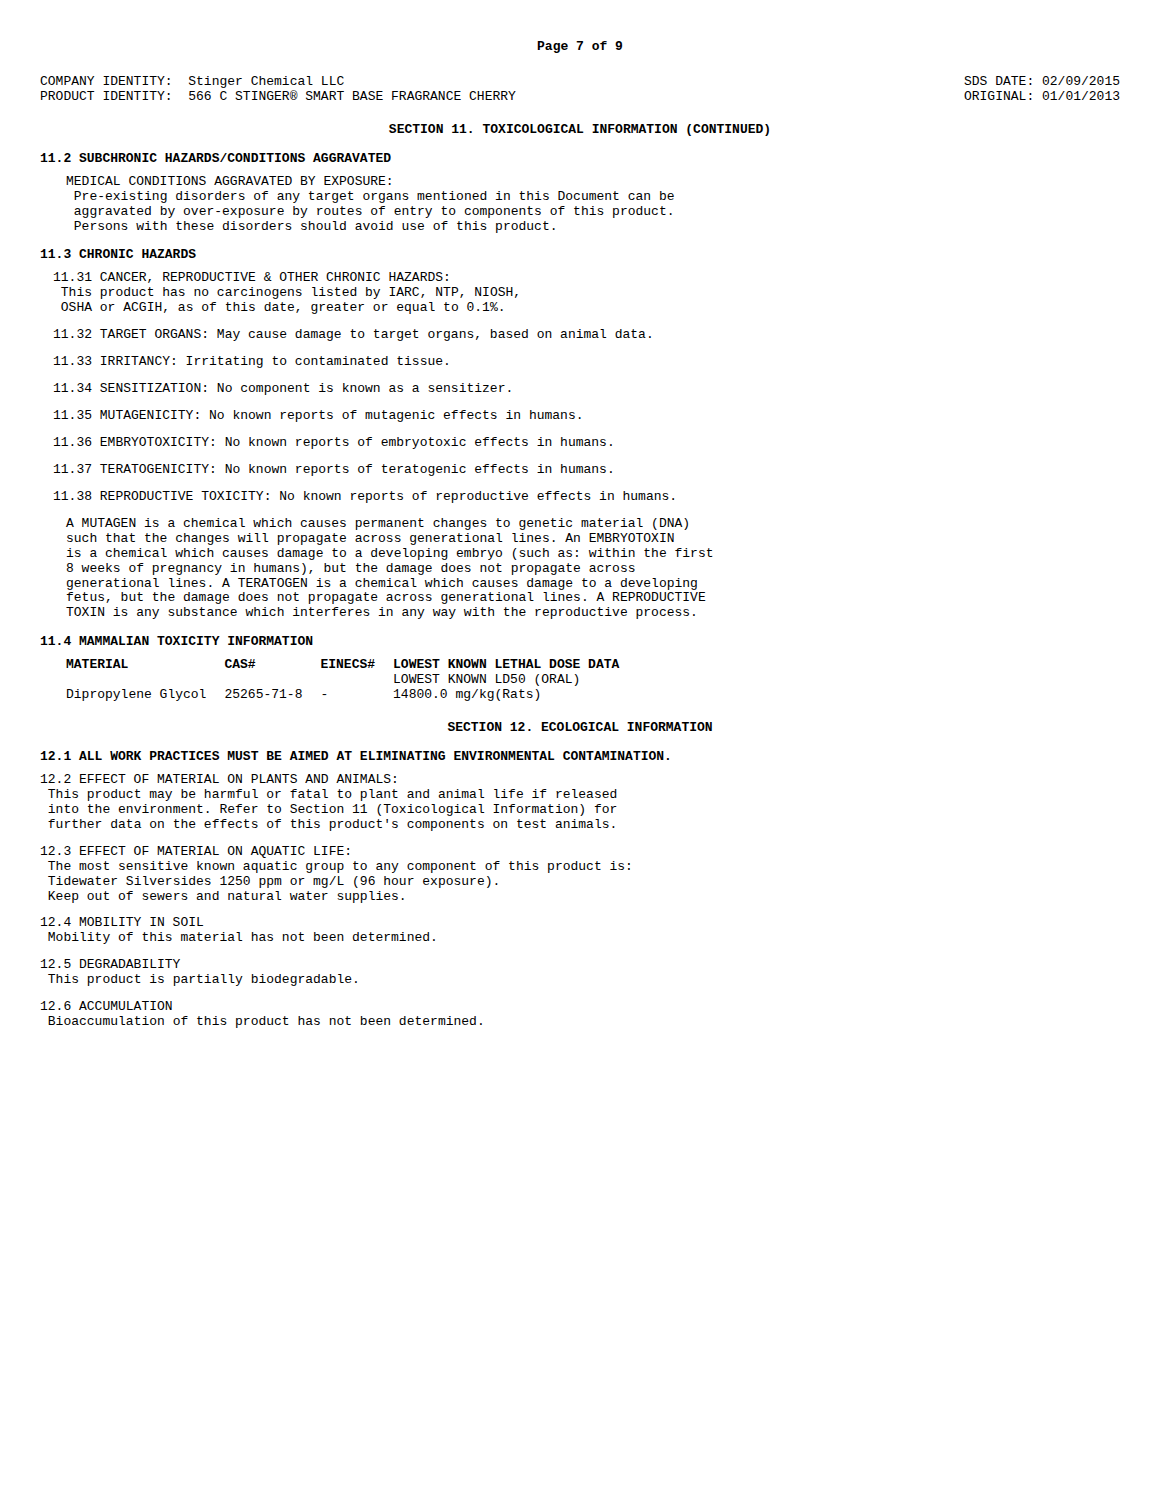Page 7 of 9
COMPANY IDENTITY: Stinger Chemical LLC PRODUCT IDENTITY: 566 C STINGER® SMART BASE FRAGRANCE CHERRY
SDS DATE: 02/09/2015 ORIGINAL: 01/01/2013
SECTION 11. TOXICOLOGICAL INFORMATION (CONTINUED)
11.2 SUBCHRONIC HAZARDS/CONDITIONS AGGRAVATED
MEDICAL CONDITIONS AGGRAVATED BY EXPOSURE: Pre-existing disorders of any target organs mentioned in this Document can be aggravated by over-exposure by routes of entry to components of this product. Persons with these disorders should avoid use of this product.
11.3 CHRONIC HAZARDS
11.31 CANCER, REPRODUCTIVE & OTHER CHRONIC HAZARDS: This product has no carcinogens listed by IARC, NTP, NIOSH, OSHA or ACGIH, as of this date, greater or equal to 0.1%.
11.32 TARGET ORGANS: May cause damage to target organs, based on animal data.
11.33 IRRITANCY: Irritating to contaminated tissue.
11.34 SENSITIZATION: No component is known as a sensitizer.
11.35 MUTAGENICITY: No known reports of mutagenic effects in humans.
11.36 EMBRYOTOXICITY: No known reports of embryotoxic effects in humans.
11.37 TERATOGENICITY: No known reports of teratogenic effects in humans.
11.38 REPRODUCTIVE TOXICITY: No known reports of reproductive effects in humans.
A MUTAGEN is a chemical which causes permanent changes to genetic material (DNA) such that the changes will propagate across generational lines. An EMBRYOTOXIN is a chemical which causes damage to a developing embryo (such as: within the first 8 weeks of pregnancy in humans), but the damage does not propagate across generational lines. A TERATOGEN is a chemical which causes damage to a developing fetus, but the damage does not propagate across generational lines. A REPRODUCTIVE TOXIN is any substance which interferes in any way with the reproductive process.
11.4 MAMMALIAN TOXICITY INFORMATION
| MATERIAL | CAS# | EINECS# | LOWEST KNOWN LETHAL DOSE DATA |
| --- | --- | --- | --- |
| | | | LOWEST KNOWN LD50 (ORAL) |
| Dipropylene Glycol | 25265-71-8 | - | 14800.0 mg/kg(Rats) |
SECTION 12. ECOLOGICAL INFORMATION
12.1 ALL WORK PRACTICES MUST BE AIMED AT ELIMINATING ENVIRONMENTAL CONTAMINATION.
12.2 EFFECT OF MATERIAL ON PLANTS AND ANIMALS: This product may be harmful or fatal to plant and animal life if released into the environment. Refer to Section 11 (Toxicological Information) for further data on the effects of this product's components on test animals.
12.3 EFFECT OF MATERIAL ON AQUATIC LIFE: The most sensitive known aquatic group to any component of this product is: Tidewater Silversides 1250 ppm or mg/L (96 hour exposure). Keep out of sewers and natural water supplies.
12.4 MOBILITY IN SOIL Mobility of this material has not been determined.
12.5 DEGRADABILITY This product is partially biodegradable.
12.6 ACCUMULATION Bioaccumulation of this product has not been determined.